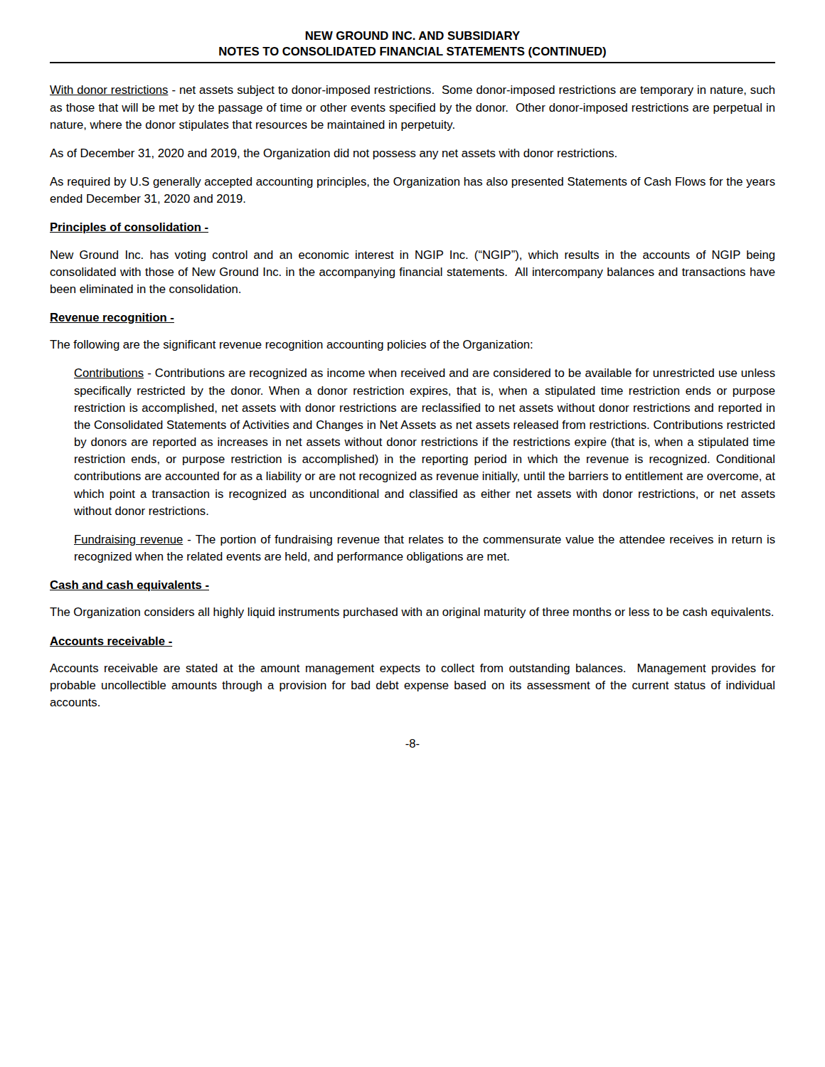NEW GROUND INC. AND SUBSIDIARY NOTES TO CONSOLIDATED FINANCIAL STATEMENTS (CONTINUED)
With donor restrictions - net assets subject to donor-imposed restrictions. Some donor-imposed restrictions are temporary in nature, such as those that will be met by the passage of time or other events specified by the donor. Other donor-imposed restrictions are perpetual in nature, where the donor stipulates that resources be maintained in perpetuity.
As of December 31, 2020 and 2019, the Organization did not possess any net assets with donor restrictions.
As required by U.S generally accepted accounting principles, the Organization has also presented Statements of Cash Flows for the years ended December 31, 2020 and 2019.
Principles of consolidation -
New Ground Inc. has voting control and an economic interest in NGIP Inc. (“NGIP”), which results in the accounts of NGIP being consolidated with those of New Ground Inc. in the accompanying financial statements. All intercompany balances and transactions have been eliminated in the consolidation.
Revenue recognition -
The following are the significant revenue recognition accounting policies of the Organization:
Contributions - Contributions are recognized as income when received and are considered to be available for unrestricted use unless specifically restricted by the donor. When a donor restriction expires, that is, when a stipulated time restriction ends or purpose restriction is accomplished, net assets with donor restrictions are reclassified to net assets without donor restrictions and reported in the Consolidated Statements of Activities and Changes in Net Assets as net assets released from restrictions. Contributions restricted by donors are reported as increases in net assets without donor restrictions if the restrictions expire (that is, when a stipulated time restriction ends, or purpose restriction is accomplished) in the reporting period in which the revenue is recognized. Conditional contributions are accounted for as a liability or are not recognized as revenue initially, until the barriers to entitlement are overcome, at which point a transaction is recognized as unconditional and classified as either net assets with donor restrictions, or net assets without donor restrictions.
Fundraising revenue - The portion of fundraising revenue that relates to the commensurate value the attendee receives in return is recognized when the related events are held, and performance obligations are met.
Cash and cash equivalents -
The Organization considers all highly liquid instruments purchased with an original maturity of three months or less to be cash equivalents.
Accounts receivable -
Accounts receivable are stated at the amount management expects to collect from outstanding balances. Management provides for probable uncollectible amounts through a provision for bad debt expense based on its assessment of the current status of individual accounts.
-8-